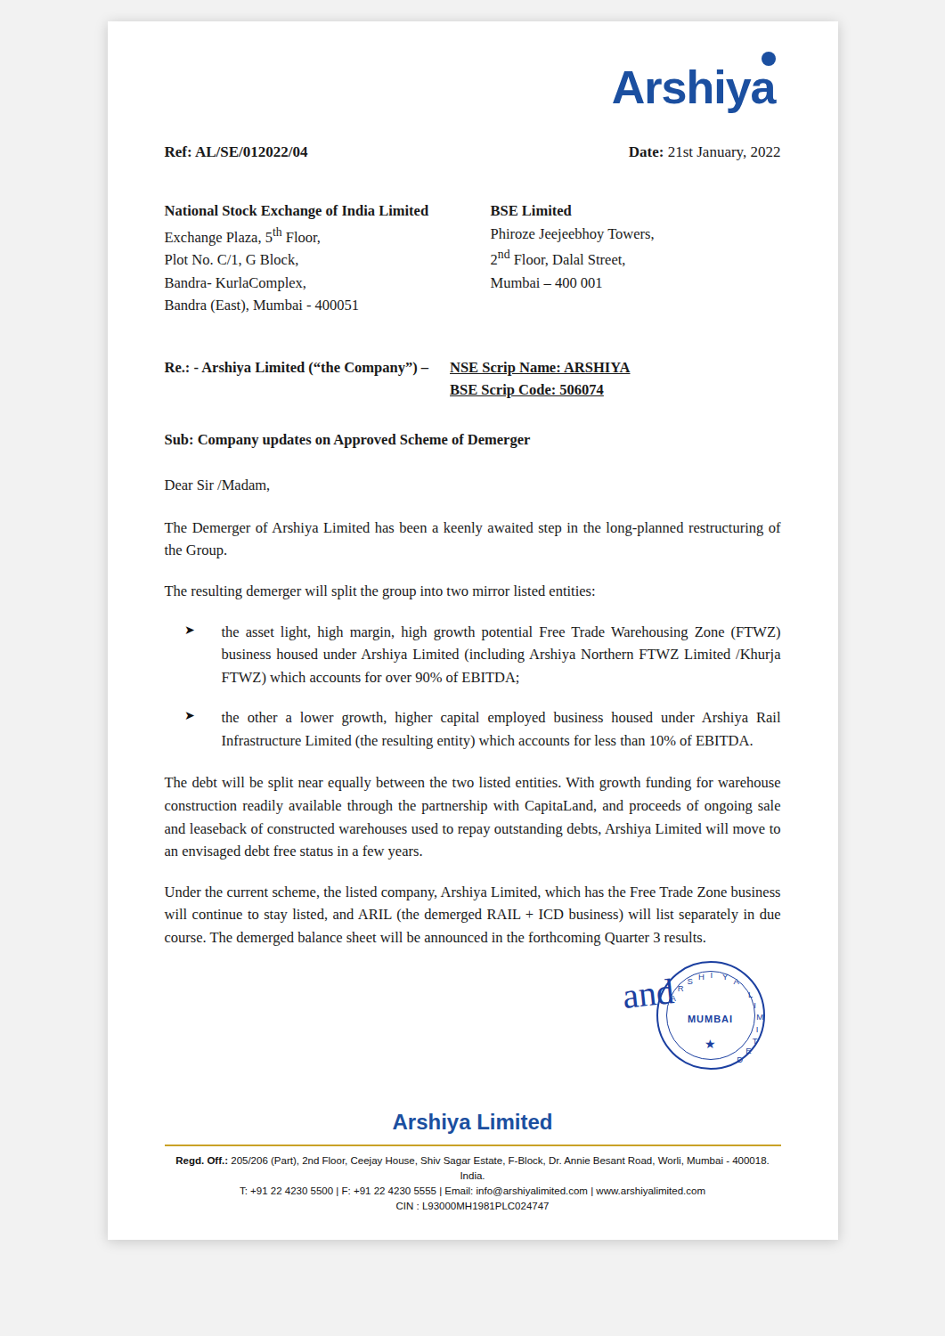Arshiya
Ref: AL/SE/012022/04
Date: 21st January, 2022
National Stock Exchange of India Limited
Exchange Plaza, 5th Floor,
Plot No. C/1, G Block,
Bandra- KurlaComplex,
Bandra (East), Mumbai - 400051
BSE Limited
Phiroze Jeejeebhoy Towers,
2nd Floor, Dalal Street,
Mumbai – 400 001
Re.: - Arshiya Limited (“the Company”) –
NSE Scrip Name: ARSHIYA
BSE Scrip Code: 506074
Sub: Company updates on Approved Scheme of Demerger
Dear Sir /Madam,
The Demerger of Arshiya Limited has been a keenly awaited step in the long-planned restructuring of the Group.
The resulting demerger will split the group into two mirror listed entities:
the asset light, high margin, high growth potential Free Trade Warehousing Zone (FTWZ) business housed under Arshiya Limited (including Arshiya Northern FTWZ Limited /Khurja FTWZ) which accounts for over 90% of EBITDA;
the other a lower growth, higher capital employed business housed under Arshiya Rail Infrastructure Limited (the resulting entity) which accounts for less than 10% of EBITDA.
The debt will be split near equally between the two listed entities. With growth funding for warehouse construction readily available through the partnership with CapitaLand, and proceeds of ongoing sale and leaseback of constructed warehouses used to repay outstanding debts, Arshiya Limited will move to an envisaged debt free status in a few years.
Under the current scheme, the listed company, Arshiya Limited, which has the Free Trade Zone business will continue to stay listed, and ARIL (the demerged RAIL + ICD business) will list separately in due course. The demerged balance sheet will be announced in the forthcoming Quarter 3 results.
and
A R S H I Y A L I M I T E D
MUMBAI
★
Arshiya Limited
Regd. Off.: 205/206 (Part), 2nd Floor, Ceejay House, Shiv Sagar Estate, F-Block, Dr. Annie Besant Road, Worli, Mumbai - 400018. India.
T: +91 22 4230 5500 | F: +91 22 4230 5555 | Email: info@arshiyalimited.com | www.arshiyalimited.com
CIN : L93000MH1981PLC024747